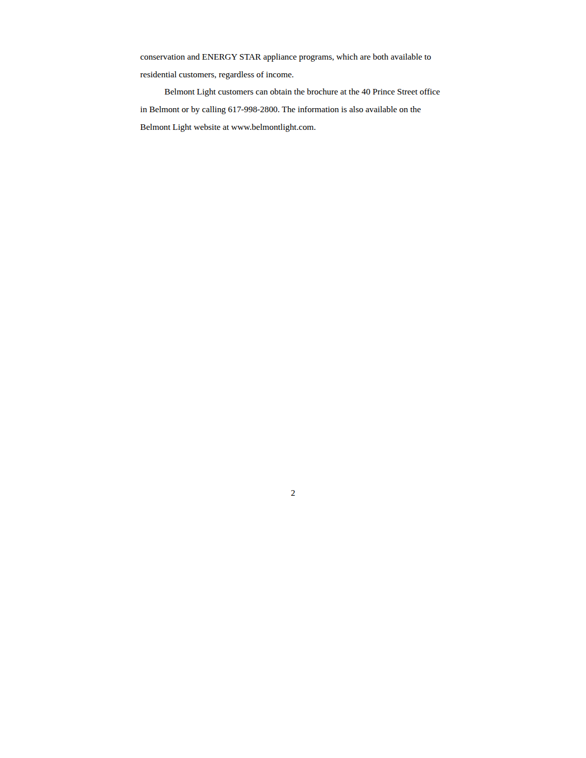conservation and ENERGY STAR appliance programs, which are both available to residential customers, regardless of income.
Belmont Light customers can obtain the brochure at the 40 Prince Street office in Belmont or by calling 617-998-2800. The information is also available on the Belmont Light website at www.belmontlight.com.
2